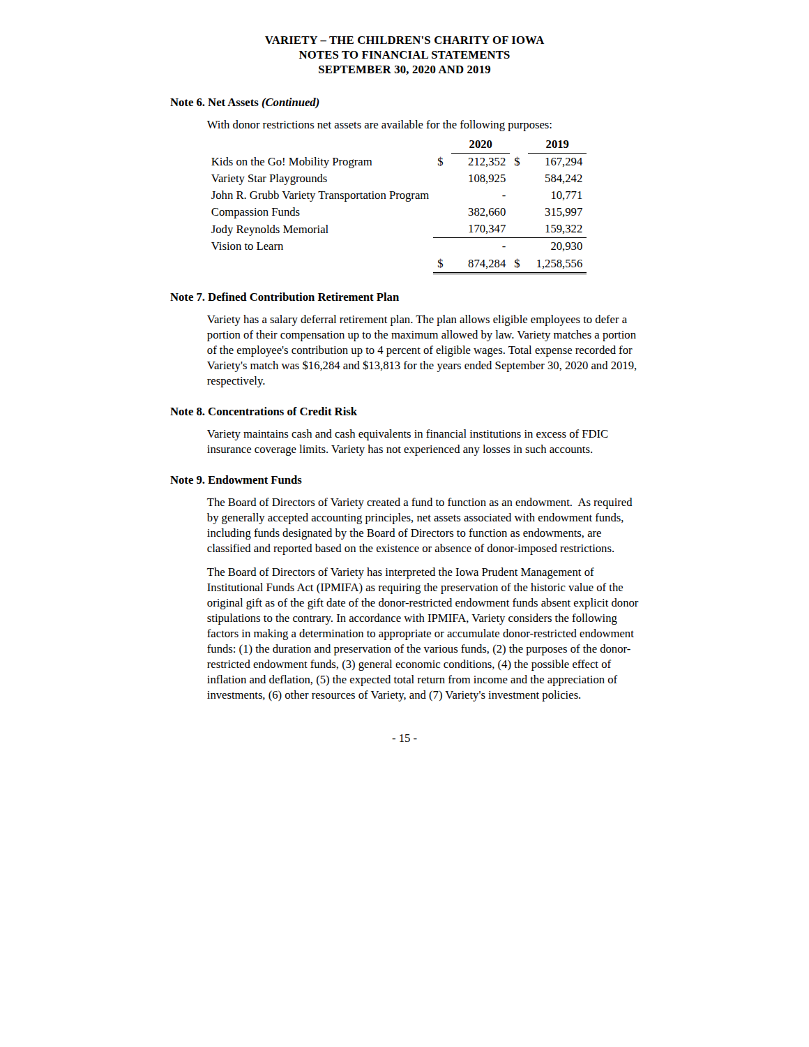VARIETY – THE CHILDREN'S CHARITY OF IOWA
NOTES TO FINANCIAL STATEMENTS
SEPTEMBER 30, 2020 AND 2019
Note 6. Net Assets (Continued)
With donor restrictions net assets are available for the following purposes:
| | | 2020 | | 2019 |
| --- | --- | --- | --- | --- |
| Kids on the Go! Mobility Program | $ | 212,352 | $ | 167,294 |
| Variety Star Playgrounds | | 108,925 | | 584,242 |
| John R. Grubb Variety Transportation Program | | - | | 10,771 |
| Compassion Funds | | 382,660 | | 315,997 |
| Jody Reynolds Memorial | | 170,347 | | 159,322 |
| Vision to Learn | | - | | 20,930 |
| | $ | 874,284 | $ | 1,258,556 |
Note 7. Defined Contribution Retirement Plan
Variety has a salary deferral retirement plan. The plan allows eligible employees to defer a portion of their compensation up to the maximum allowed by law. Variety matches a portion of the employee's contribution up to 4 percent of eligible wages. Total expense recorded for Variety's match was $16,284 and $13,813 for the years ended September 30, 2020 and 2019, respectively.
Note 8. Concentrations of Credit Risk
Variety maintains cash and cash equivalents in financial institutions in excess of FDIC insurance coverage limits. Variety has not experienced any losses in such accounts.
Note 9. Endowment Funds
The Board of Directors of Variety created a fund to function as an endowment. As required by generally accepted accounting principles, net assets associated with endowment funds, including funds designated by the Board of Directors to function as endowments, are classified and reported based on the existence or absence of donor-imposed restrictions.
The Board of Directors of Variety has interpreted the Iowa Prudent Management of Institutional Funds Act (IPMIFA) as requiring the preservation of the historic value of the original gift as of the gift date of the donor-restricted endowment funds absent explicit donor stipulations to the contrary. In accordance with IPMIFA, Variety considers the following factors in making a determination to appropriate or accumulate donor-restricted endowment funds: (1) the duration and preservation of the various funds, (2) the purposes of the donor-restricted endowment funds, (3) general economic conditions, (4) the possible effect of inflation and deflation, (5) the expected total return from income and the appreciation of investments, (6) other resources of Variety, and (7) Variety's investment policies.
- 15 -